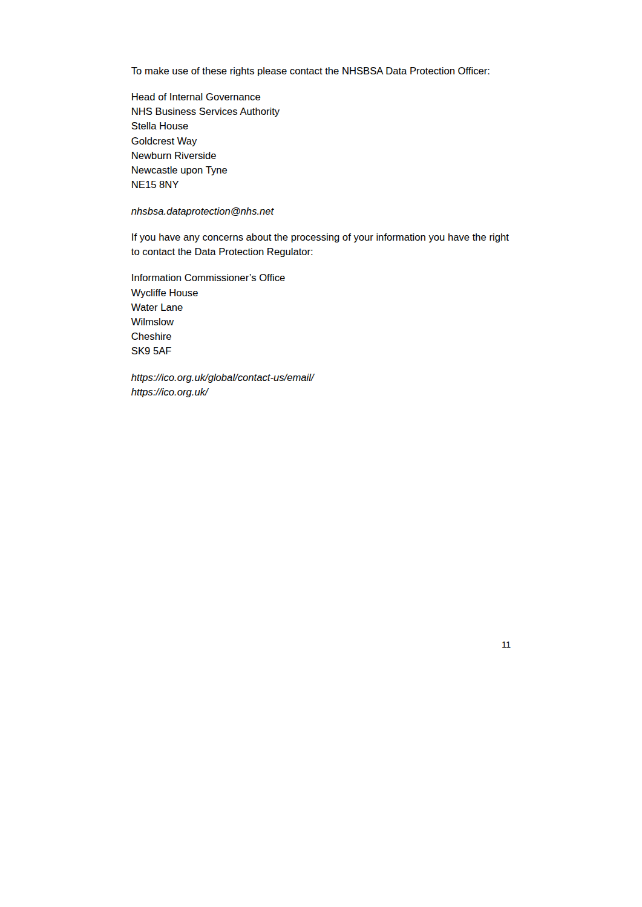To make use of these rights please contact the NHSBSA Data Protection Officer:
Head of Internal Governance
NHS Business Services Authority
Stella House
Goldcrest Way
Newburn Riverside
Newcastle upon Tyne
NE15 8NY
nhsbsa.dataprotection@nhs.net
If you have any concerns about the processing of your information you have the right to contact the Data Protection Regulator:
Information Commissioner’s Office
Wycliffe House
Water Lane
Wilmslow
Cheshire
SK9 5AF
https://ico.org.uk/global/contact-us/email/
https://ico.org.uk/
11